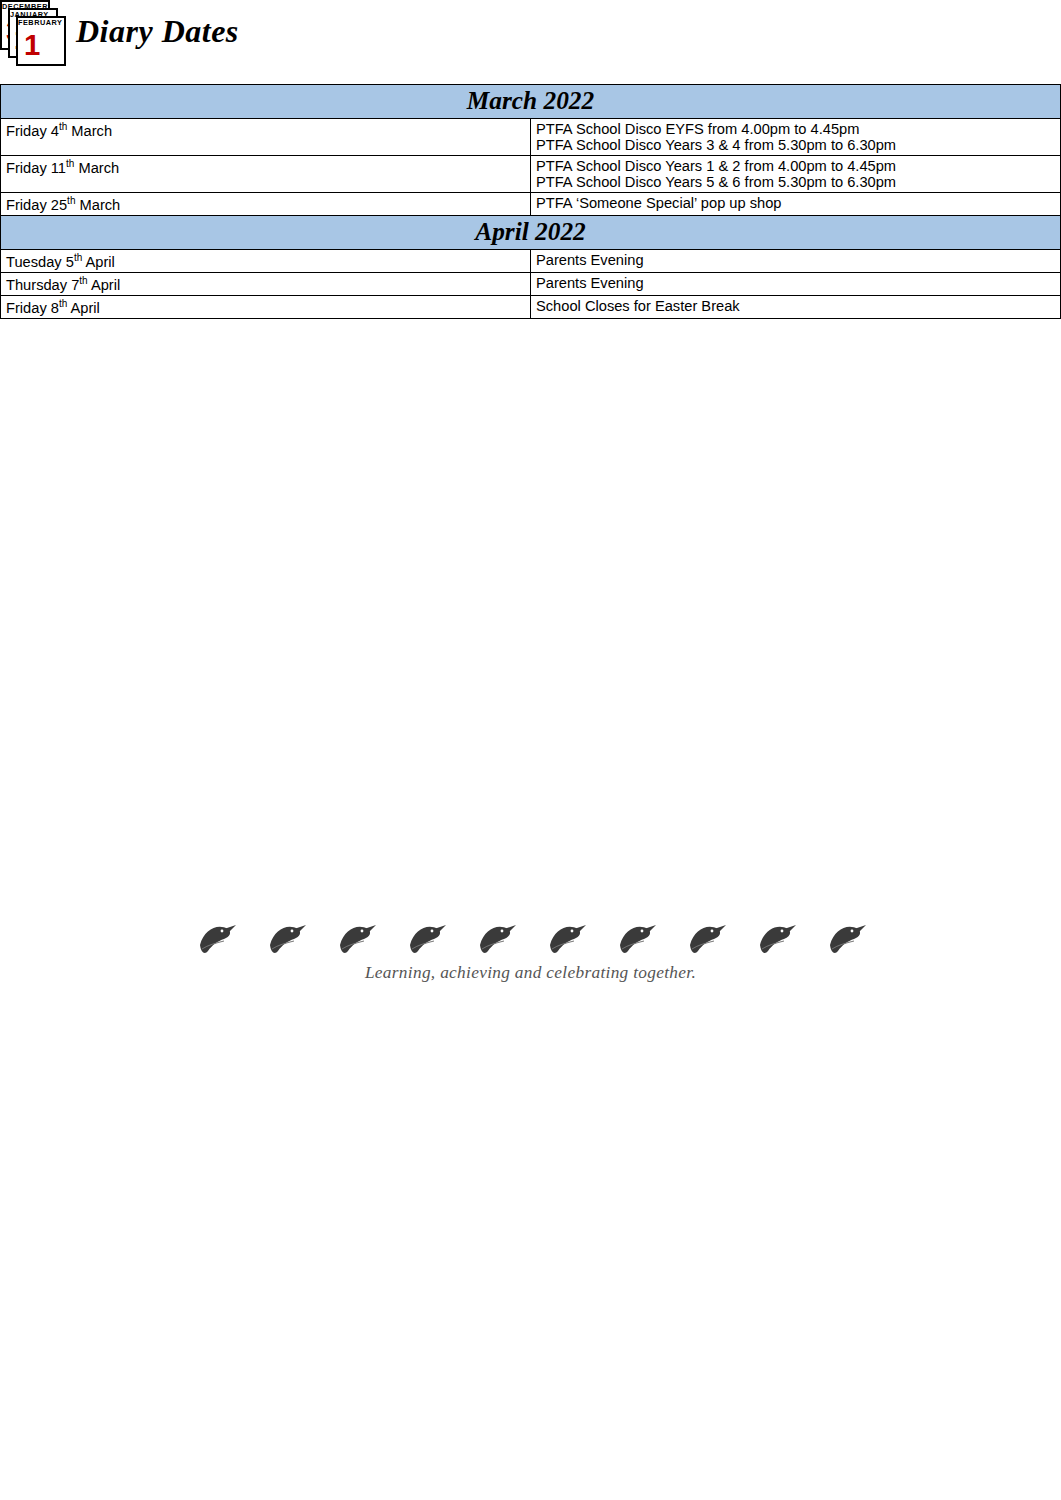DECEMBER
3
JANUARY
1
FEBRUARY
1
Diary Dates
| March 2022 |
| Friday 4 th March | PTFA School Disco EYFS from 4.00pm to 4.45pm PTFA School Disco Years 3 & 4 from 5.30pm to 6.30pm |
| Friday 11 th March | PTFA School Disco Years 1 & 2 from 4.00pm to 4.45pm PTFA School Disco Years 5 & 6 from 5.30pm to 6.30pm |
| Friday 25 th March | PTFA ‘Someone Special’ pop up shop |
| April 2022 |
| Tuesday 5 th April | Parents Evening |
| Thursday 7 th April | Parents Evening |
| Friday 8 th April | School Closes for Easter Break |
Learning, achieving and celebrating together.